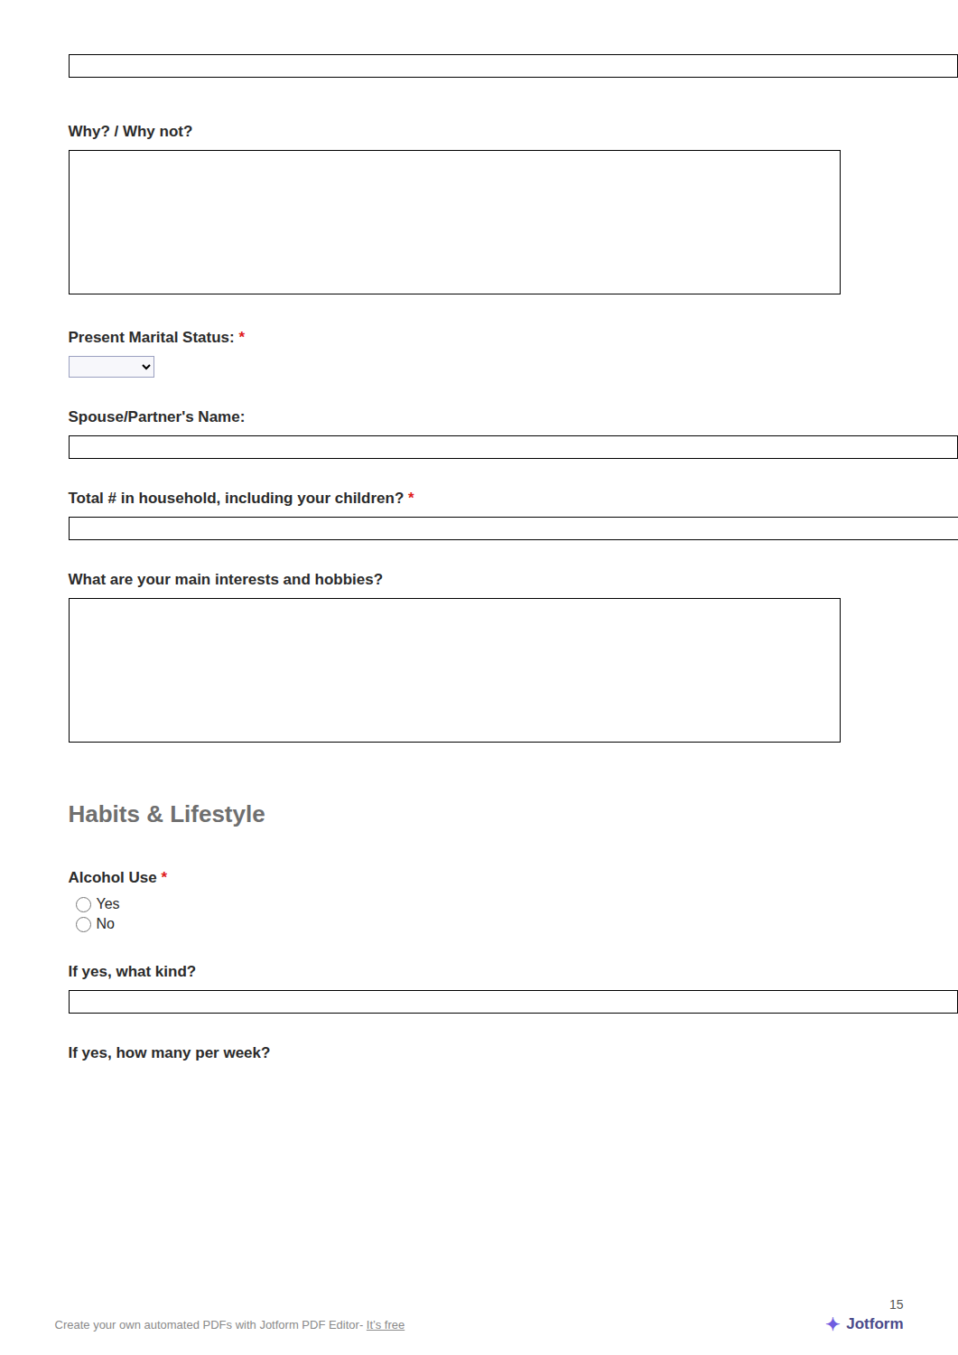Why? / Why not?
Present Marital Status: *
Spouse/Partner's Name:
Total # in household, including your children? *
What are your main interests and hobbies?
Habits & Lifestyle
Alcohol Use *
Yes
No
If yes, what kind?
If yes, how many per week?
Create your own automated PDFs with Jotform PDF Editor- It’s free
✦ Jotform
15